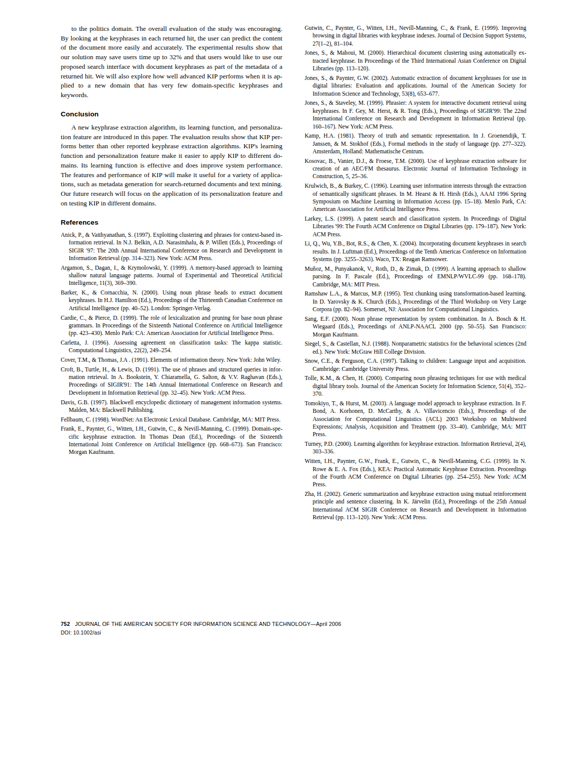to the politics domain. The overall evaluation of the study was encouraging. By looking at the keyphrases in each returned hit, the user can predict the content of the document more easily and accurately. The experimental results show that our solution may save users time up to 32% and that users would like to use our proposed search interface with document keyphrases as part of the metadata of a returned hit. We will also explore how well advanced KIP performs when it is applied to a new domain that has very few domain-specific keyphrases and keywords.
Conclusion
A new keyphrase extraction algorithm, its learning function, and personalization feature are introduced in this paper. The evaluation results show that KIP performs better than other reported keyphrase extraction algorithms. KIP's learning function and personalization feature make it easier to apply KIP to different domains. Its learning function is effective and does improve system performance. The features and performance of KIP will make it useful for a variety of applications, such as metadata generation for search-returned documents and text mining. Our future research will focus on the application of its personalization feature and on testing KIP in different domains.
References
Anick, P., & Vaithyanathan, S. (1997). Exploiting clustering and phrases for context-based information retrieval. In N.J. Belkin, A.D. Narasimhalu, & P. Willett (Eds.), Proceedings of SIGIR '97: The 20th Annual International Conference on Research and Development in Information Retrieval (pp. 314–323). New York: ACM Press.
Argamon, S., Dagan, I., & Krymolowski, Y. (1999). A memory-based approach to learning shallow natural language patterns. Journal of Experimental and Theoretical Artificial Intelligence, 11(3), 369–390.
Barker, K., & Cornacchia, N. (2000). Using noun phrase heads to extract document keyphrases. In H.J. Hamilton (Ed.), Proceedings of the Thirteenth Canadian Conference on Artificial Intelligence (pp. 40–52). London: Springer-Verlag.
Cardie, C., & Pierce, D. (1999). The role of lexicalization and pruning for base noun phrase grammars. In Proceedings of the Sixteenth National Conference on Artificial Intelligence (pp. 423–430). Menlo Park: CA: American Association for Artificial Intelligence Press.
Carletta, J. (1996). Assessing agreement on classification tasks: The kappa statistic. Computational Linguistics, 22(2), 249–254.
Cover, T.M., & Thomas, J.A . (1991). Elements of information theory. New York: John Wiley.
Croft, B., Turtle, H., & Lewis, D. (1991). The use of phrases and structured queries in information retrieval. In A. Bookstein, Y. Chiaramella, G. Salton, & V.V. Raghavan (Eds.), Proceedings of SIGIR'91: The 14th Annual International Conference on Research and Development in Information Retrieval (pp. 32–45). New York: ACM Press.
Davis, G.B. (1997). Blackwell encyclopedic dictionary of management information systems. Malden, MA: Blackwell Publishing.
Fellbaum, C. (1998). WordNet: An Electronic Lexical Database. Cambridge, MA: MIT Press.
Frank, E., Paynter, G., Witten, I.H., Gutwin, C., & Nevill-Manning, C. (1999). Domain-specific keyphrase extraction. In Thomas Dean (Ed.), Proceedings of the Sixteenth International Joint Conference on Artificial Intelligence (pp. 668–673). San Francisco: Morgan Kaufmann.
Gutwin, C., Paynter, G., Witten, I.H., Nevill-Manning, C., & Frank, E. (1999). Improving browsing in digital libraries with keyphrase indexes. Journal of Decision Support Systems, 27(1–2), 81–104.
Jones, S., & Mahoui, M. (2000). Hierarchical document clustering using automatically extracted keyphrase. In Proceedings of the Third International Asian Conference on Digital Libraries (pp. 113–120).
Jones, S., & Paynter, G.W. (2002). Automatic extraction of document keyphrases for use in digital libraries: Evaluation and applications. Journal of the American Society for Information Science and Technology, 53(8), 653–677.
Jones, S., & Staveley, M. (1999). Phrasier: A system for interactive document retrieval using keyphrases. In F. Gey, M. Herst, & R. Tong (Eds.), Proceedings of SIGIR'99: The 22nd International Conference on Research and Development in Information Retrieval (pp. 160–167). New York: ACM Press.
Kamp, H.A. (1981). Theory of truth and semantic representation. In J. Groenendijk, T. Janssen, & M. Stokhof (Eds.), Formal methods in the study of language (pp. 277–322). Amsterdam, Holland: Mathematische Centrum.
Kosovac, B., Vanier, D.J., & Froese, T.M. (2000). Use of keyphrase extraction software for creation of an AEC/FM thesaurus. Electronic Journal of Information Technology in Construction, 5, 25–36.
Krulwich, B., & Burkey, C. (1996). Learning user information interests through the extraction of semantically significant phrases. In M. Hearst & H. Hirsh (Eds.), AAAI 1996 Spring Symposium on Machine Learning in Information Access (pp. 15–18). Menlo Park, CA: American Association for Artificial Intelligence Press.
Larkey, L.S. (1999). A patent search and classification system. In Proceedings of Digital Libraries '99: The Fourth ACM Conference on Digital Libraries (pp. 179–187). New York: ACM Press.
Li, Q., Wu, Y.B., Bot, R.S., & Chen, X. (2004). Incorporating document keyphrases in search results. In J. Luftman (Ed.), Proceedings of the Tenth Americas Conference on Information Systems (pp. 3255–3263). Waco, TX: Reagan Ramsower.
Muñoz, M., Punyakanok, V., Roth, D., & Zimak, D. (1999). A learning approach to shallow parsing. In F. Pascale (Ed.), Proceedings of EMNLP/WVLC-99 (pp. 168–178). Cambridge, MA: MIT Press.
Ramshaw L.A., & Marcus, M.P. (1995). Text chunking using transformation-based learning. In D. Yarovsky & K. Church (Eds.), Proceedings of the Third Workshop on Very Large Corpora (pp. 82–94). Somerset, NJ: Association for Computational Linguistics.
Sang, E.F. (2000). Noun phrase representation by system combination. In A. Bosch & H. Wiegaard (Eds.), Proceedings of ANLP-NAACL 2000 (pp. 50–55). San Francisco: Morgan Kaufmann.
Siegel, S., & Castellan, N.J. (1988). Nonparametric statistics for the behavioral sciences (2nd ed.). New York: McGraw Hill College Division.
Snow, C.E., & Ferguson, C.A. (1997). Talking to children: Language input and acquisition. Cambridge: Cambridge University Press.
Tolle, K.M., & Chen, H. (2000). Comparing noun phrasing techniques for use with medical digital library tools. Journal of the American Society for Information Science, 51(4), 352–370.
Tomokiyo, T., & Hurst, M. (2003). A language model approach to keyphrase extraction. In F. Bond, A. Korhonen, D. McCarthy, & A. Villavicencio (Eds.), Proceedings of the Association for Computational Linguistics (ACL) 2003 Workshop on Multiword Expressions; Analysis, Acquisition and Treatment (pp. 33–40). Cambridge, MA: MIT Press.
Turney, P.D. (2000). Learning algorithm for keyphrase extraction. Information Retrieval, 2(4), 303–336.
Witten, I.H., Paynter, G.W., Frank, E., Gutwin, C., & Nevill-Manning, C.G. (1999). In N. Rowe & E. A. Fox (Eds.), KEA: Practical Automatic Keyphrase Extraction. Proceedings of the Fourth ACM Conference on Digital Libraries (pp. 254–255). New York: ACM Press.
Zha, H. (2002). Generic summarization and keyphrase extraction using mutual reinforcement principle and sentence clustering. In K. Järvelin (Ed.), Proceedings of the 25th Annual International ACM SIGIR Conference on Research and Development in Information Retrieval (pp. 113–120). New York: ACM Press.
752 JOURNAL OF THE AMERICAN SOCIETY FOR INFORMATION SCIENCE AND TECHNOLOGY—April 2006 DOI: 10.1002/asi